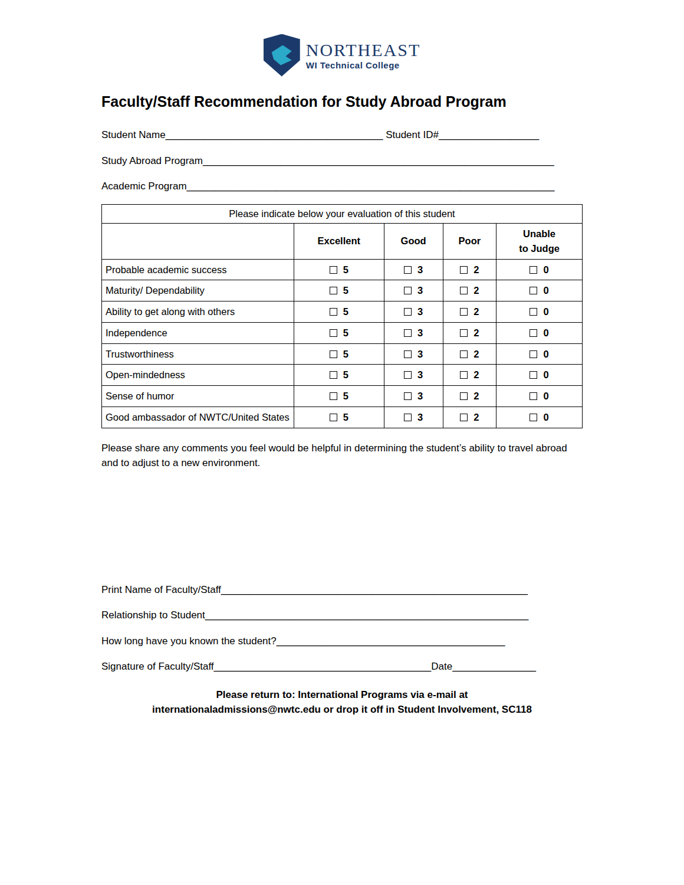NORTHEAST
WI Technical College
Faculty/Staff Recommendation for Study Abroad Program
Student Name_______________________________________ Student ID#__________________
Study Abroad Program_______________________________________________________________
Academic Program__________________________________________________________________
Please indicate below your evaluation of this student
| | Excellent | Good | Poor | Unable to Judge |
| --- | --- | --- | --- | --- |
| Probable academic success | 5 | 3 | 2 | 0 |
| Maturity/ Dependability | 5 | 3 | 2 | 0 |
| Ability to get along with others | 5 | 3 | 2 | 0 |
| Independence | 5 | 3 | 2 | 0 |
| Trustworthiness | 5 | 3 | 2 | 0 |
| Open-mindedness | 5 | 3 | 2 | 0 |
| Sense of humor | 5 | 3 | 2 | 0 |
| Good ambassador of NWTC/United States | 5 | 3 | 2 | 0 |
Please share any comments you feel would be helpful in determining the student’s ability to travel abroad and to adjust to a new environment.
Print Name of Faculty/Staff_______________________________________________________
Relationship to Student__________________________________________________________
How long have you known the student?_________________________________________
Signature of Faculty/Staff_______________________________________Date_______________
Please return to: International Programs via e-mail at
internationaladmissions@nwtc.edu or drop it off in Student Involvement, SC118